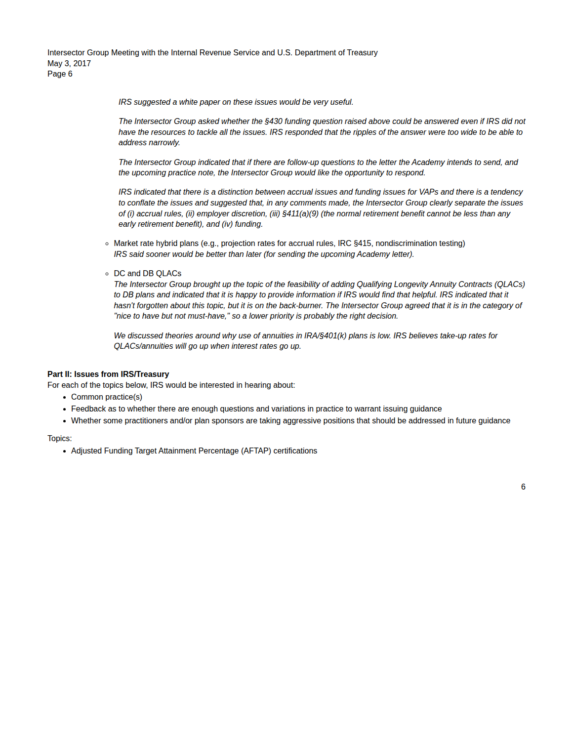Intersector Group Meeting with the Internal Revenue Service and U.S. Department of Treasury
May 3, 2017
Page 6
IRS suggested a white paper on these issues would be very useful.
The Intersector Group asked whether the §430 funding question raised above could be answered even if IRS did not have the resources to tackle all the issues. IRS responded that the ripples of the answer were too wide to be able to address narrowly.
The Intersector Group indicated that if there are follow-up questions to the letter the Academy intends to send, and the upcoming practice note, the Intersector Group would like the opportunity to respond.
IRS indicated that there is a distinction between accrual issues and funding issues for VAPs and there is a tendency to conflate the issues and suggested that, in any comments made, the Intersector Group clearly separate the issues of (i) accrual rules, (ii) employer discretion, (iii) §411(a)(9) (the normal retirement benefit cannot be less than any early retirement benefit), and (iv) funding.
Market rate hybrid plans (e.g., projection rates for accrual rules, IRC §415, nondiscrimination testing)
IRS said sooner would be better than later (for sending the upcoming Academy letter).
DC and DB QLACs
The Intersector Group brought up the topic of the feasibility of adding Qualifying Longevity Annuity Contracts (QLACs) to DB plans and indicated that it is happy to provide information if IRS would find that helpful. IRS indicated that it hasn't forgotten about this topic, but it is on the back-burner. The Intersector Group agreed that it is in the category of "nice to have but not must-have," so a lower priority is probably the right decision.
We discussed theories around why use of annuities in IRA/§401(k) plans is low. IRS believes take-up rates for QLACs/annuities will go up when interest rates go up.
Part II: Issues from IRS/Treasury
For each of the topics below, IRS would be interested in hearing about:
Common practice(s)
Feedback as to whether there are enough questions and variations in practice to warrant issuing guidance
Whether some practitioners and/or plan sponsors are taking aggressive positions that should be addressed in future guidance
Topics:
Adjusted Funding Target Attainment Percentage (AFTAP) certifications
6